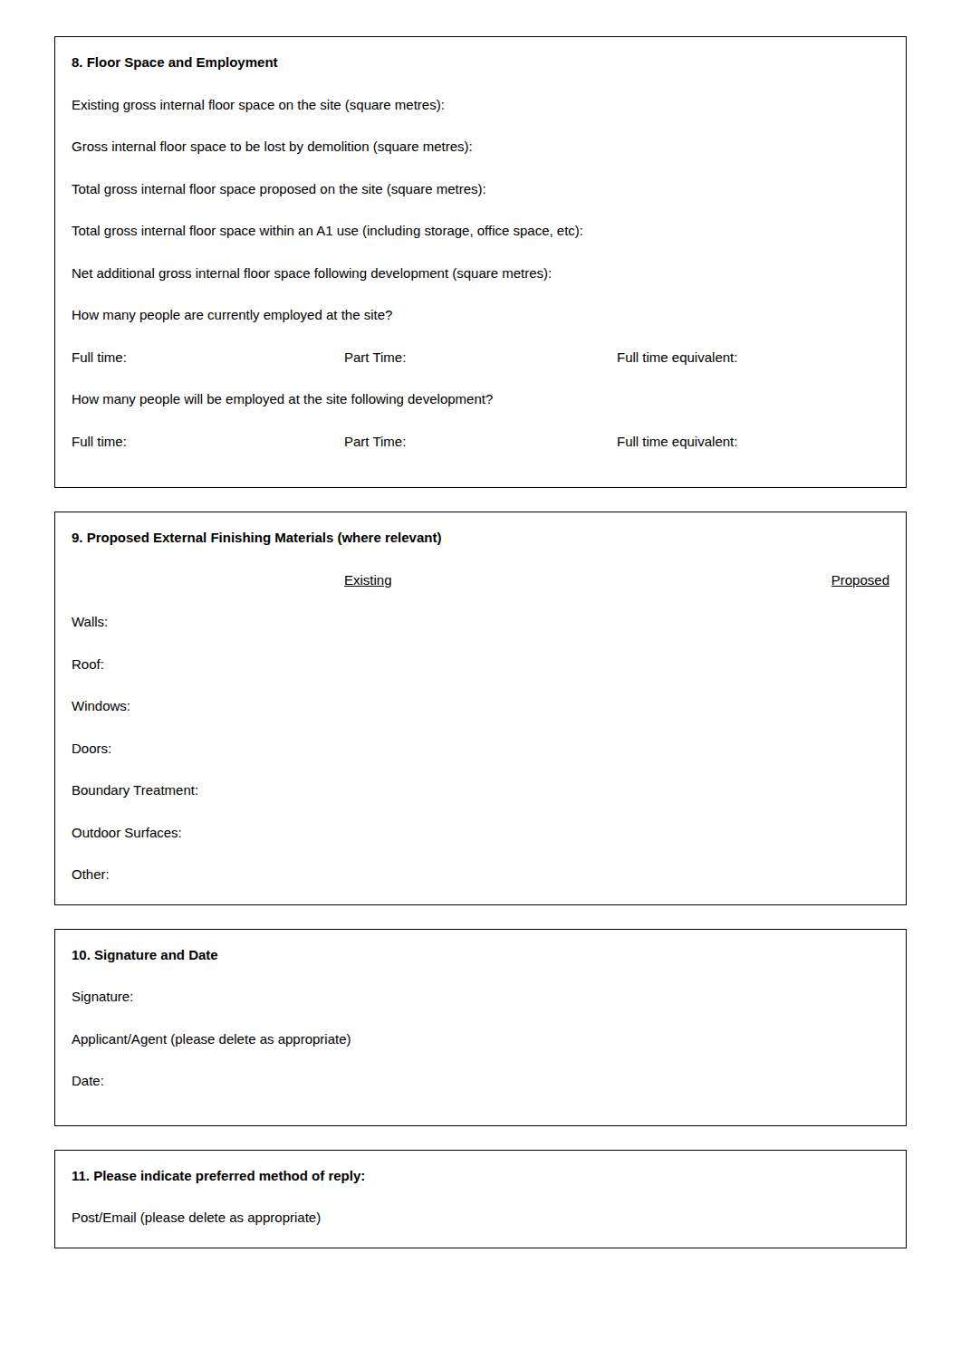8. Floor Space and Employment
Existing gross internal floor space on the site (square metres):
Gross internal floor space to be lost by demolition (square metres):
Total gross internal floor space proposed on the site (square metres):
Total gross internal floor space within an A1 use (including storage, office space, etc):
Net additional gross internal floor space following development (square metres):
How many people are currently employed at the site?
Full time: Part Time: Full time equivalent:
How many people will be employed at the site following development?
Full time: Part Time: Full time equivalent:
9. Proposed External Finishing Materials (where relevant)
Existing Proposed
Walls:
Roof:
Windows:
Doors:
Boundary Treatment:
Outdoor Surfaces:
Other:
10. Signature and Date
Signature:
Applicant/Agent (please delete as appropriate)
Date:
11. Please indicate preferred method of reply:
Post/Email (please delete as appropriate)